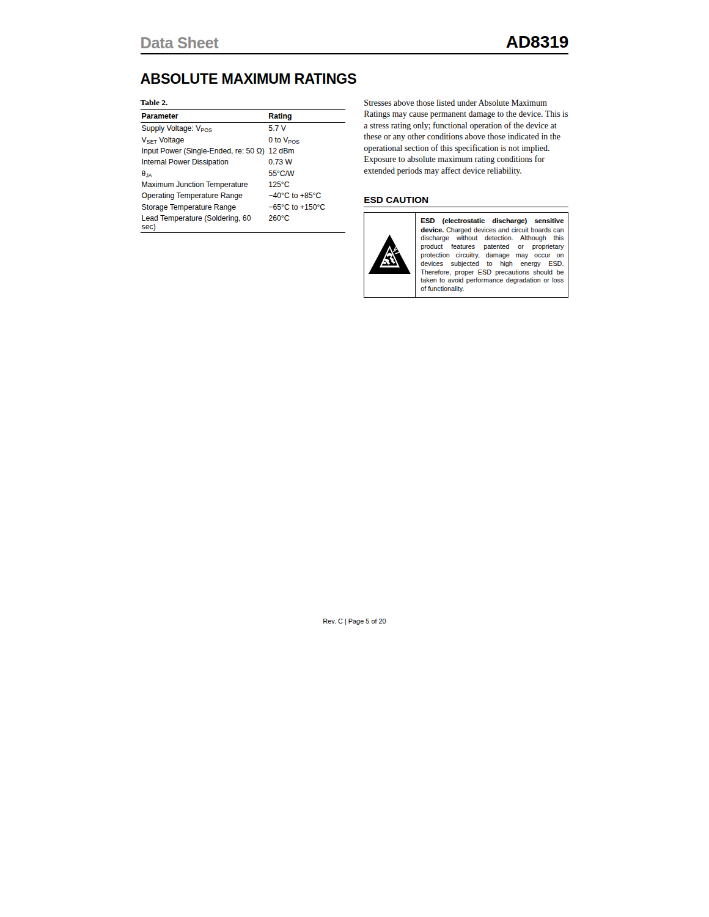Data Sheet
AD8319
ABSOLUTE MAXIMUM RATINGS
Table 2.
| Parameter | Rating |
| --- | --- |
| Supply Voltage: V POS | 5.7 V |
| V SET Voltage | 0 to V POS |
| Input Power (Single-Ended, re: 50 Ω) | 12 dBm |
| Internal Power Dissipation | 0.73 W |
| θ JA | 55°C/W |
| Maximum Junction Temperature | 125°C |
| Operating Temperature Range | −40°C to +85°C |
| Storage Temperature Range | −65°C to +150°C |
| Lead Temperature (Soldering, 60 sec) | 260°C |
Stresses above those listed under Absolute Maximum Ratings may cause permanent damage to the device. This is a stress rating only; functional operation of the device at these or any other conditions above those indicated in the operational section of this specification is not implied. Exposure to absolute maximum rating conditions for extended periods may affect device reliability.
ESD CAUTION
ESD (electrostatic discharge) sensitive device. Charged devices and circuit boards can discharge without detection. Although this product features patented or proprietary protection circuitry, damage may occur on devices subjected to high energy ESD. Therefore, proper ESD precautions should be taken to avoid performance degradation or loss of functionality.
Rev. C | Page 5 of 20